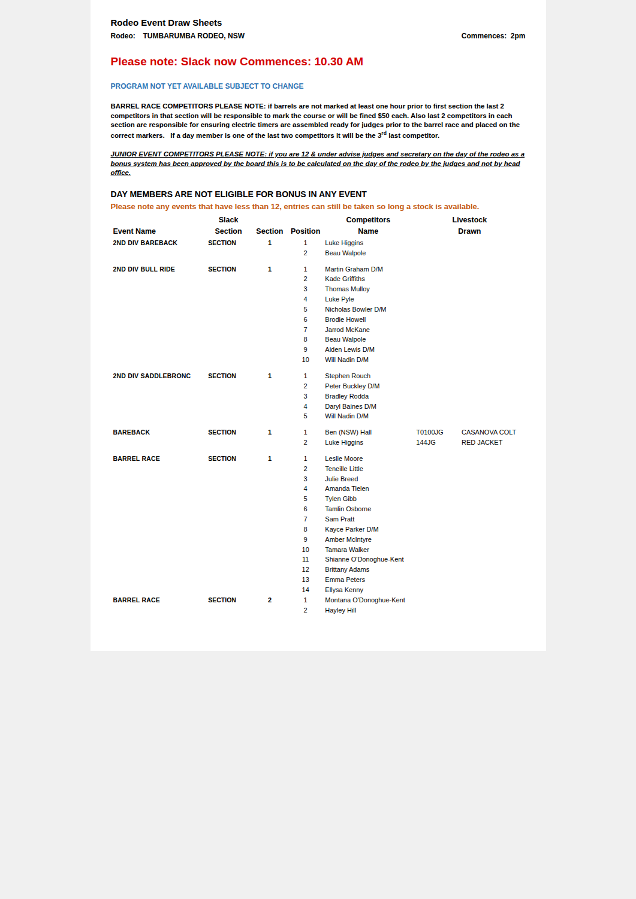Rodeo Event Draw Sheets
Rodeo: TUMBARUMBA RODEO, NSW
Commences: 2pm
Please note: Slack now Commences: 10.30 AM
PROGRAM NOT YET AVAILABLE SUBJECT TO CHANGE
BARREL RACE COMPETITORS PLEASE NOTE: if barrels are not marked at least one hour prior to first section the last 2 competitors in that section will be responsible to mark the course or will be fined $50 each. Also last 2 competitors in each section are responsible for ensuring electric timers are assembled ready for judges prior to the barrel race and placed on the correct markers. If a day member is one of the last two competitors it will be the 3rd last competitor.
JUNIOR EVENT COMPETITORS PLEASE NOTE: if you are 12 & under advise judges and secretary on the day of the rodeo as a bonus system has been approved by the board this is to be calculated on the day of the rodeo by the judges and not by head office.
DAY MEMBERS ARE NOT ELIGIBLE FOR BONUS IN ANY EVENT
Please note any events that have less than 12, entries can still be taken so long a stock is available.
| | Slack | | | Competitors | Livestock |
| --- | --- | --- | --- | --- | --- |
| Event Name | Section | Section | Position | Name | Drawn |
| 2ND DIV BAREBACK | SECTION | 1 | 1 | Luke Higgins | | |
| | | | 2 | Beau Walpole | | |
| 2ND DIV BULL RIDE | SECTION | 1 | 1 | Martin Graham D/M | | |
| | | | 2 | Kade Griffiths | | |
| | | | 3 | Thomas Mulloy | | |
| | | | 4 | Luke Pyle | | |
| | | | 5 | Nicholas Bowler D/M | | |
| | | | 6 | Brodie Howell | | |
| | | | 7 | Jarrod McKane | | |
| | | | 8 | Beau Walpole | | |
| | | | 9 | Aiden Lewis D/M | | |
| | | | 10 | Will Nadin D/M | | |
| 2ND DIV SADDLEBRONC | SECTION | 1 | 1 | Stephen Rouch | | |
| | | | 2 | Peter Buckley D/M | | |
| | | | 3 | Bradley Rodda | | |
| | | | 4 | Daryl Baines D/M | | |
| | | | 5 | Will Nadin D/M | | |
| BAREBACK | SECTION | 1 | 1 | Ben (NSW) Hall | T0100JG | CASANOVA COLT |
| | | | 2 | Luke Higgins | 144JG | RED JACKET |
| BARREL RACE | SECTION | 1 | 1 | Leslie Moore | | |
| | | | 2 | Teneille Little | | |
| | | | 3 | Julie Breed | | |
| | | | 4 | Amanda Tielen | | |
| | | | 5 | Tylen Gibb | | |
| | | | 6 | Tamlin Osborne | | |
| | | | 7 | Sam Pratt | | |
| | | | 8 | Kayce Parker D/M | | |
| | | | 9 | Amber McIntyre | | |
| | | | 10 | Tamara Walker | | |
| | | | 11 | Shianne O'Donoghue-Kent | | |
| | | | 12 | Brittany Adams | | |
| | | | 13 | Emma Peters | | |
| | | | 14 | Ellysa Kenny | | |
| BARREL RACE | SECTION | 2 | 1 | Montana O'Donoghue-Kent | | |
| | | | 2 | Hayley Hill | | |